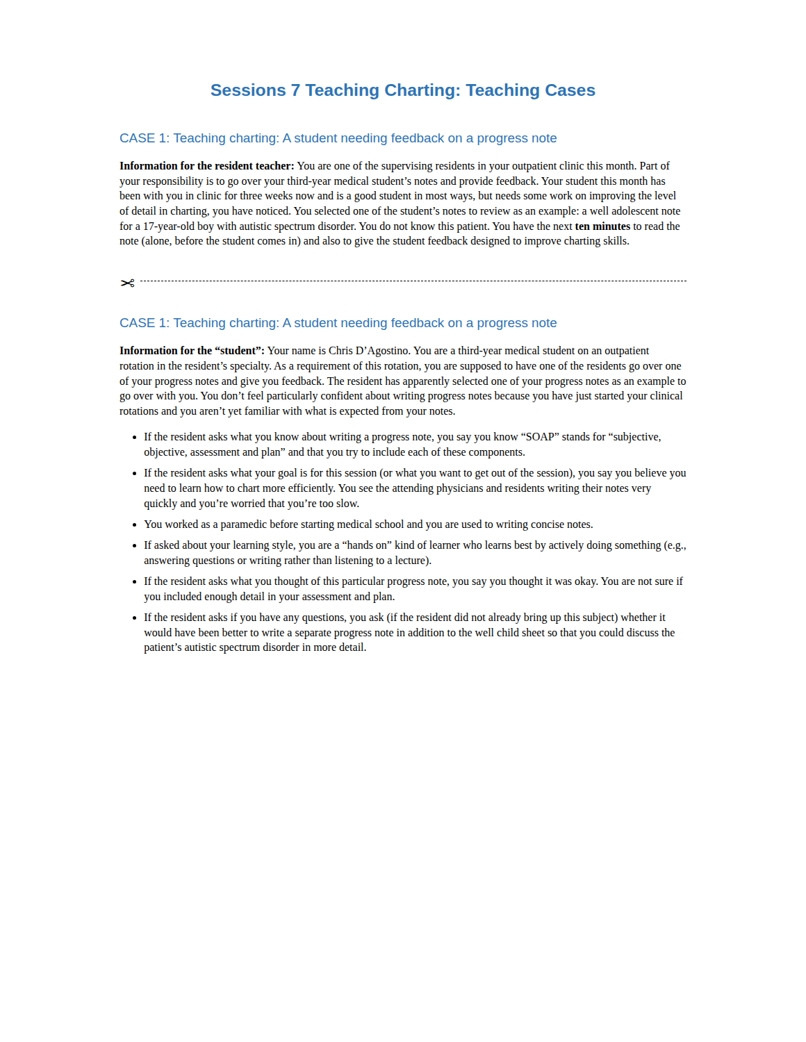Sessions 7 Teaching Charting: Teaching Cases
CASE 1: Teaching charting: A student needing feedback on a progress note
Information for the resident teacher: You are one of the supervising residents in your outpatient clinic this month. Part of your responsibility is to go over your third-year medical student’s notes and provide feedback. Your student this month has been with you in clinic for three weeks now and is a good student in most ways, but needs some work on improving the level of detail in charting, you have noticed. You selected one of the student’s notes to review as an example: a well adolescent note for a 17-year-old boy with autistic spectrum disorder. You do not know this patient. You have the next ten minutes to read the note (alone, before the student comes in) and also to give the student feedback designed to improve charting skills.
✂
CASE 1: Teaching charting: A student needing feedback on a progress note
Information for the “student”: Your name is Chris D’Agostino. You are a third-year medical student on an outpatient rotation in the resident’s specialty. As a requirement of this rotation, you are supposed to have one of the residents go over one of your progress notes and give you feedback. The resident has apparently selected one of your progress notes as an example to go over with you. You don’t feel particularly confident about writing progress notes because you have just started your clinical rotations and you aren’t yet familiar with what is expected from your notes.
If the resident asks what you know about writing a progress note, you say you know “SOAP” stands for “subjective, objective, assessment and plan” and that you try to include each of these components.
If the resident asks what your goal is for this session (or what you want to get out of the session), you say you believe you need to learn how to chart more efficiently. You see the attending physicians and residents writing their notes very quickly and you’re worried that you’re too slow.
You worked as a paramedic before starting medical school and you are used to writing concise notes.
If asked about your learning style, you are a “hands on” kind of learner who learns best by actively doing something (e.g., answering questions or writing rather than listening to a lecture).
If the resident asks what you thought of this particular progress note, you say you thought it was okay. You are not sure if you included enough detail in your assessment and plan.
If the resident asks if you have any questions, you ask (if the resident did not already bring up this subject) whether it would have been better to write a separate progress note in addition to the well child sheet so that you could discuss the patient’s autistic spectrum disorder in more detail.